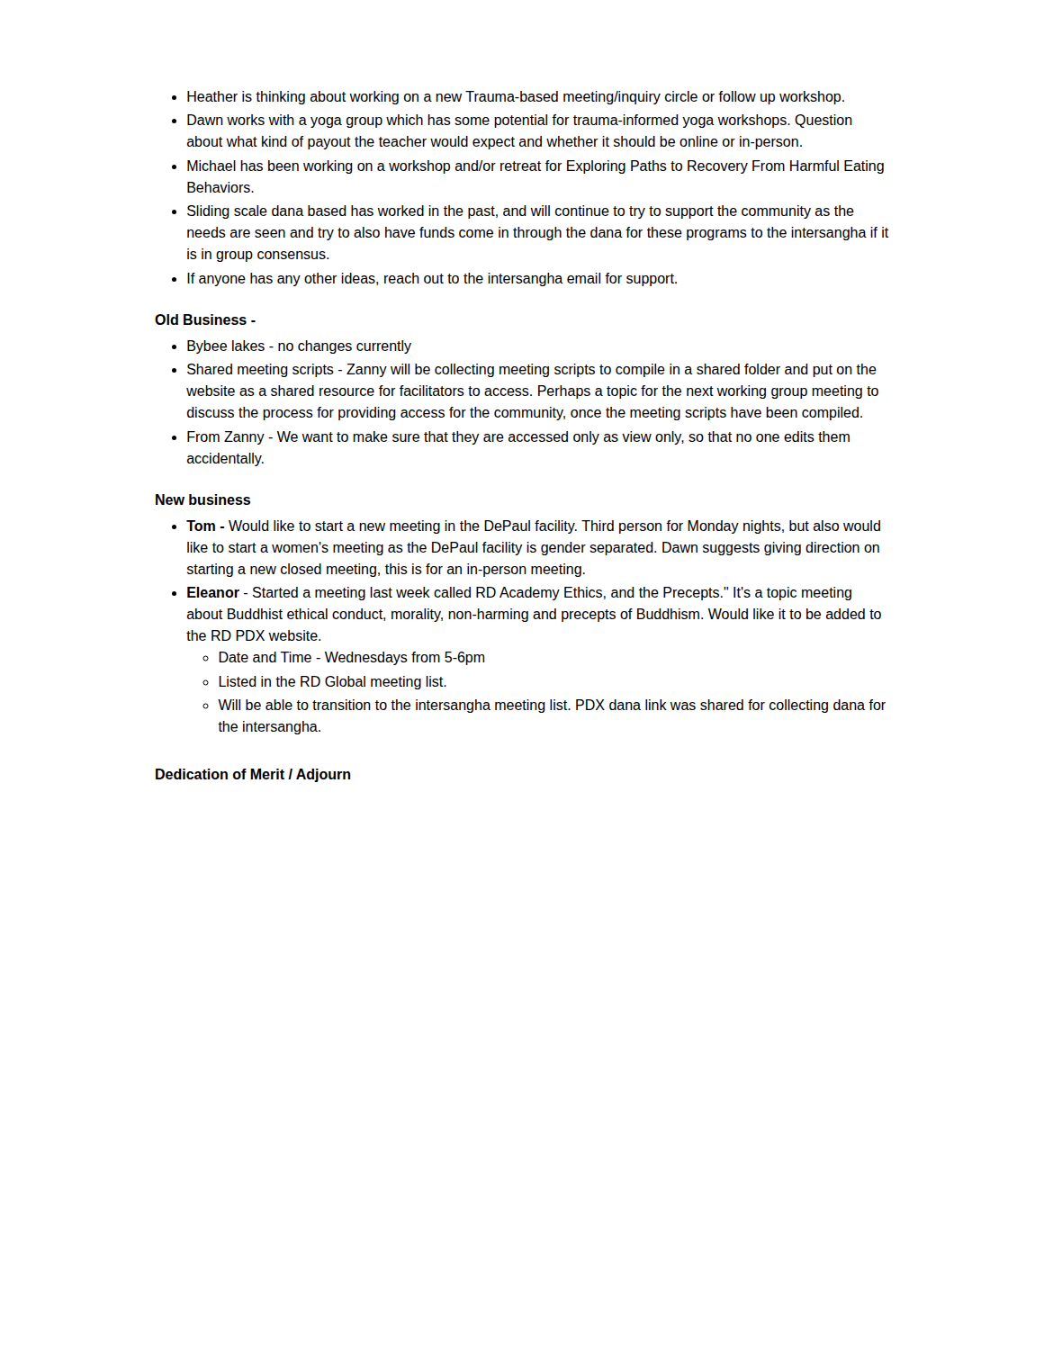Heather is thinking about working on a new Trauma-based meeting/inquiry circle or follow up workshop.
Dawn works with a yoga group which has some potential for trauma-informed yoga workshops. Question about what kind of payout the teacher would expect and whether it should be online or in-person.
Michael has been working on a workshop and/or retreat for Exploring Paths to Recovery From Harmful Eating Behaviors.
Sliding scale dana based has worked in the past, and will continue to try to support the community as the needs are seen and try to also have funds come in through the dana for these programs to the intersangha if it is in group consensus.
If anyone has any other ideas, reach out to the intersangha email for support.
Old Business -
Bybee lakes - no changes currently
Shared meeting scripts - Zanny will be collecting meeting scripts to compile in a shared folder and put on the website as a shared resource for facilitators to access. Perhaps a topic for the next working group meeting to discuss the process for providing access for the community, once the meeting scripts have been compiled.
From Zanny - We want to make sure that they are accessed only as view only, so that no one edits them accidentally.
New business
Tom - Would like to start a new meeting in the DePaul facility. Third person for Monday nights, but also would like to start a women's meeting as the DePaul facility is gender separated. Dawn suggests giving direction on starting a new closed meeting, this is for an in-person meeting.
Eleanor - Started a meeting last week called RD Academy Ethics, and the Precepts." It's a topic meeting about Buddhist ethical conduct, morality, non-harming and precepts of Buddhism. Would like it to be added to the RD PDX website.
Date and Time - Wednesdays from 5-6pm
Listed in the RD Global meeting list.
Will be able to transition to the intersangha meeting list. PDX dana link was shared for collecting dana for the intersangha.
Dedication of Merit / Adjourn